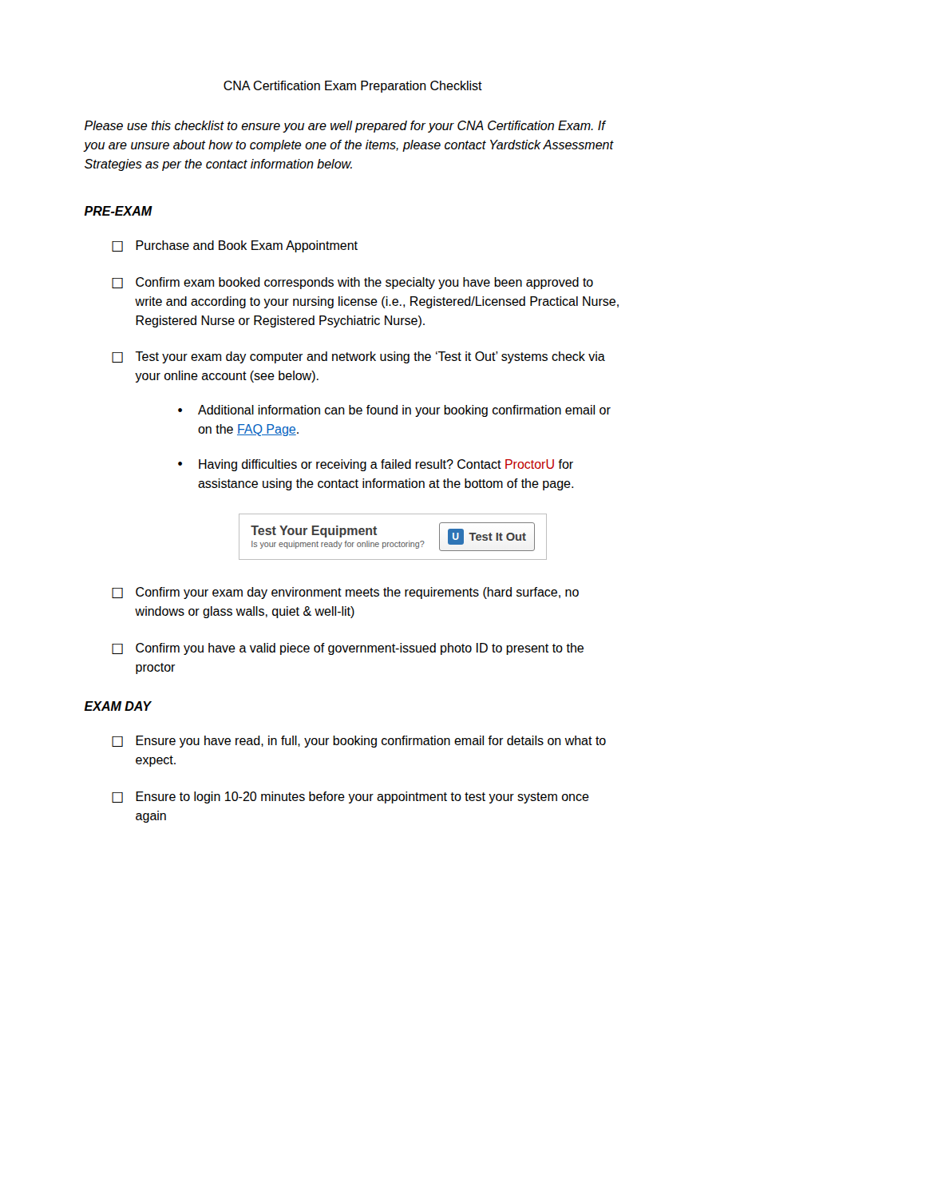CNA Certification Exam Preparation Checklist
Please use this checklist to ensure you are well prepared for your CNA Certification Exam. If you are unsure about how to complete one of the items, please contact Yardstick Assessment Strategies as per the contact information below.
PRE-EXAM
Purchase and Book Exam Appointment
Confirm exam booked corresponds with the specialty you have been approved to write and according to your nursing license (i.e., Registered/Licensed Practical Nurse, Registered Nurse or Registered Psychiatric Nurse).
Test your exam day computer and network using the ‘Test it Out’ systems check via your online account (see below).
Additional information can be found in your booking confirmation email or on the FAQ Page.
Having difficulties or receiving a failed result? Contact ProctorU for assistance using the contact information at the bottom of the page.
Test Your Equipment Is your equipment ready for online proctoring? Test It Out
Confirm your exam day environment meets the requirements (hard surface, no windows or glass walls, quiet & well-lit)
Confirm you have a valid piece of government-issued photo ID to present to the proctor
EXAM DAY
Ensure you have read, in full, your booking confirmation email for details on what to expect.
Ensure to login 10-20 minutes before your appointment to test your system once again